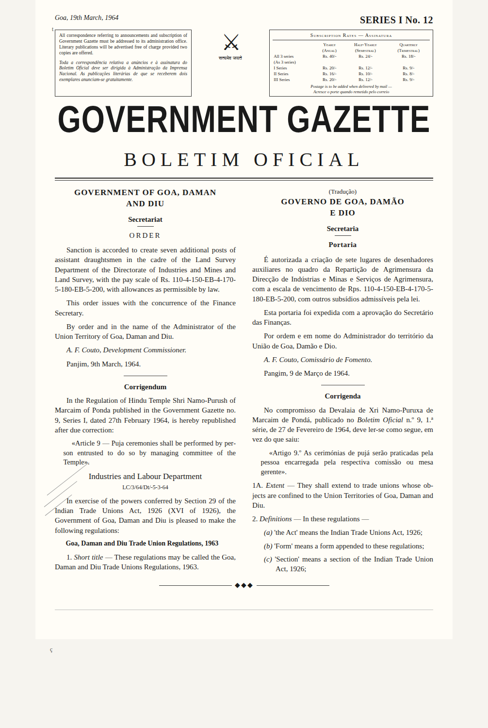t
Goa, 19th March, 1964
SERIES I No. 12
All correspondence referring to announcements and subscription of Government Gazette must be addressed to its administration office. Literary publications will be advertised free of charge provided two copies are offered.
Toda a correspondência relativa a anúncios e à assinatura do Boletim Oficial deve ser dirigida à Administração da Imprensa Nacional. As publicações literárias de que se receberem dois exemplares anunciam-se gratuitamente.
⚔
सत्यमेव जयते
Subscription Rates — Assinatura
| | Yearly (Anual) | Half-Yearly (Semestral) | Quarterly (Trimestral) |
| --- | --- | --- | --- |
| All 3 series (As 3 series) | Rs. 40/- | Rs. 24/- | Rs. 18/- |
| I Series | Rs. 20/- | Rs. 12/- | Rs. 9/- |
| II Series | Rs. 16/- | Rs. 10/- | Rs. 8/- |
| III Series | Rs. 20/- | Rs. 12/- | Rs. 9/- |
Postage is to be added when delivered by mail —
Acresce o porte quando remetido pelo correio
GOVERNMENT GAZETTE
BOLETIM OFICIAL
GOVERNMENT OF GOA, DAMAN
AND DIU
Secretariat
ORDER
Sanction is accorded to create seven additional posts of assistant draughtsmen in the cadre of the Land Survey Department of the Directorate of Industries and Mines and Land Survey, with the pay scale of Rs. 110-4-150-EB-4-170-5-180-EB-5-200, with allowances as permissible by law.
This order issues with the concurrence of the Finance Secretary.
By order and in the name of the Administrator of the Union Territory of Goa, Daman and Diu.
A. F. Couto, Development Commissioner.
Panjim, 9th March, 1964.
Corrigendum
In the Regulation of Hindu Temple Shri Namo-Purush of Marcaim of Ponda published in the Government Gazette no. 9, Series I, dated 27th February 1964, is hereby republished after due correction:
«Article 9 — Puja ceremonies shall be performed by person entrusted to do so by managing committee of the Temple».
Industries and Labour Department
LC/3/64/Dt/-5-3-64
In exercise of the powers conferred by Section 29 of the Indian Trade Unions Act, 1926 (XVI of 1926), the Government of Goa, Daman and Diu is pleased to make the following regulations:
Goa, Daman and Diu Trade Union Regulations, 1963
1. Short title — These regulations may be called the Goa, Daman and Diu Trade Unions Regulations, 1963.
(Tradução)
GOVERNO DE GOA, DAMÃO
E DIO
Secretaria
Portaria
É autorizada a criação de sete lugares de desenhadores auxiliares no quadro da Repartição de Agrimensura da Direcção de Indústrias e Minas e Serviços de Agrimensura, com a escala de vencimento de Rps. 110-4-150-EB-4-170-5-180-EB-5-200, com outros subsídios admissíveis pela lei.
Esta portaria foi expedida com a aprovação do Secretário das Finanças.
Por ordem e em nome do Administrador do território da União de Goa, Damão e Dio.
A. F. Couto, Comissário de Fomento.
Pangim, 9 de Março de 1964.
Corrigenda
No compromisso da Devalaia de Xri Namo-Puruxa de Marcaim de Pondá, publicado no Boletim Oficial n.º 9, 1.ª série, de 27 de Fevereiro de 1964, deve ler-se como segue, em vez do que saiu:
«Artigo 9.º As cerimónias de pujá serão praticadas pela pessoa encarregada pela respectiva comissão ou mesa gerente».
1A. Extent — They shall extend to trade unions whose objects are confined to the Union Territories of Goa, Daman and Diu.
2. Definitions — In these regulations —
(a) 'the Act' means the Indian Trade Unions Act, 1926;
(b) 'Form' means a form appended to these regulations;
(c) 'Section' means a section of the Indian Trade Union Act, 1926;
◆◆◆
ç